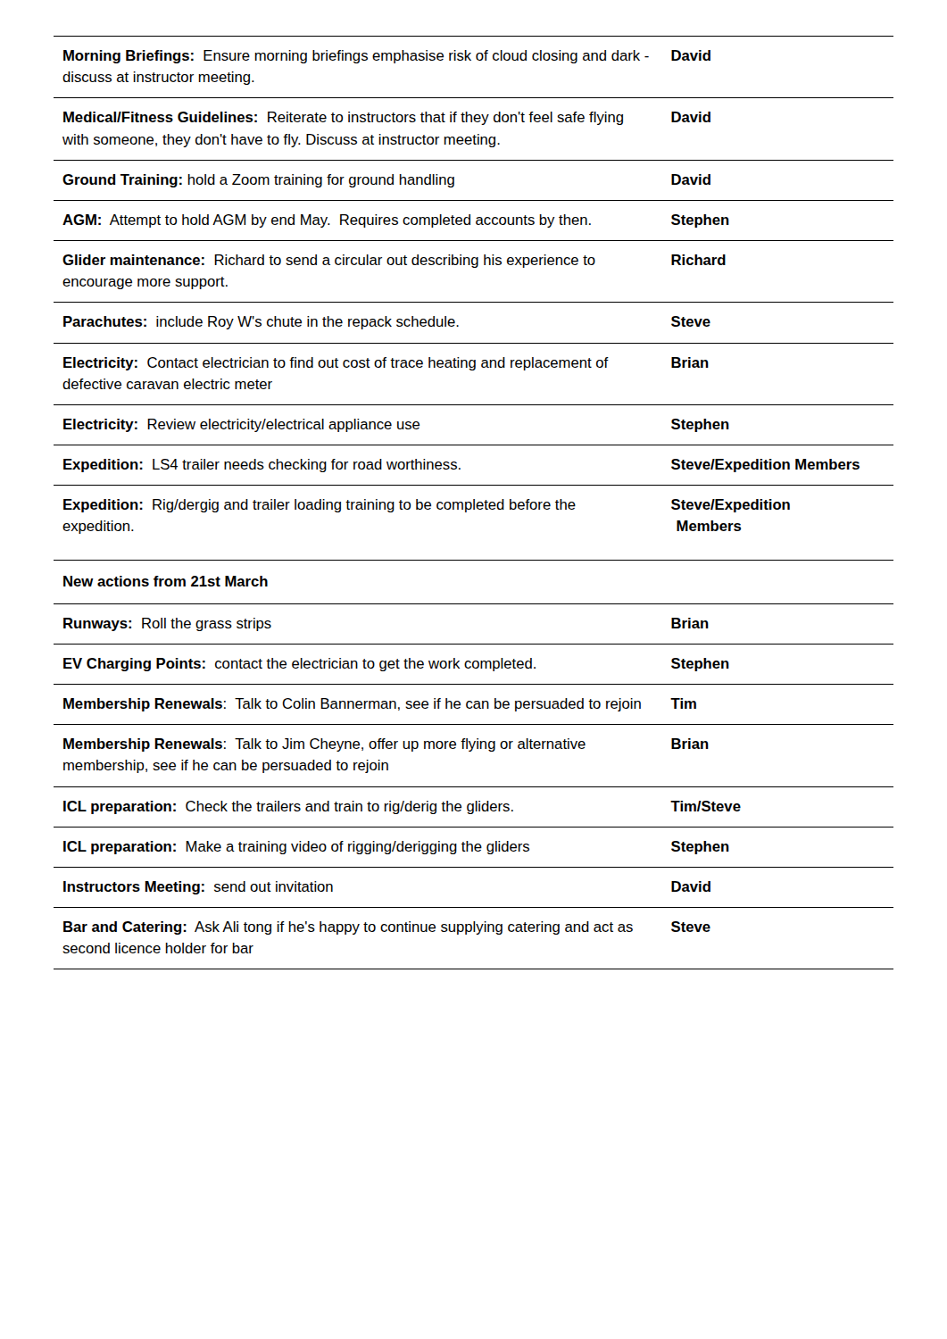| Morning Briefings: Ensure morning briefings emphasise risk of cloud closing and dark - discuss at instructor meeting. | David |
| Medical/Fitness Guidelines: Reiterate to instructors that if they don't feel safe flying with someone, they don't have to fly. Discuss at instructor meeting. | David |
| Ground Training: hold a Zoom training for ground handling | David |
| AGM: Attempt to hold AGM by end May. Requires completed accounts by then. | Stephen |
| Glider maintenance: Richard to send a circular out describing his experience to encourage more support. | Richard |
| Parachutes: include Roy W's chute in the repack schedule. | Steve |
| Electricity: Contact electrician to find out cost of trace heating and replacement of defective caravan electric meter | Brian |
| Electricity: Review electricity/electrical appliance use | Stephen |
| Expedition: LS4 trailer needs checking for road worthiness. | Steve/Expedition Members |
| Expedition: Rig/dergig and trailer loading training to be completed before the expedition. | Steve/Expedition Members |
| New actions from 21st March |
| Runways: Roll the grass strips | Brian |
| EV Charging Points: contact the electrician to get the work completed. | Stephen |
| Membership Renewals : Talk to Colin Bannerman, see if he can be persuaded to rejoin | Tim |
| Membership Renewals : Talk to Jim Cheyne, offer up more flying or alternative membership, see if he can be persuaded to rejoin | Brian |
| ICL preparation: Check the trailers and train to rig/derig the gliders. | Tim/Steve |
| ICL preparation: Make a training video of rigging/derigging the gliders | Stephen |
| Instructors Meeting: send out invitation | David |
| Bar and Catering: Ask Ali tong if he's happy to continue supplying catering and act as second licence holder for bar | Steve |